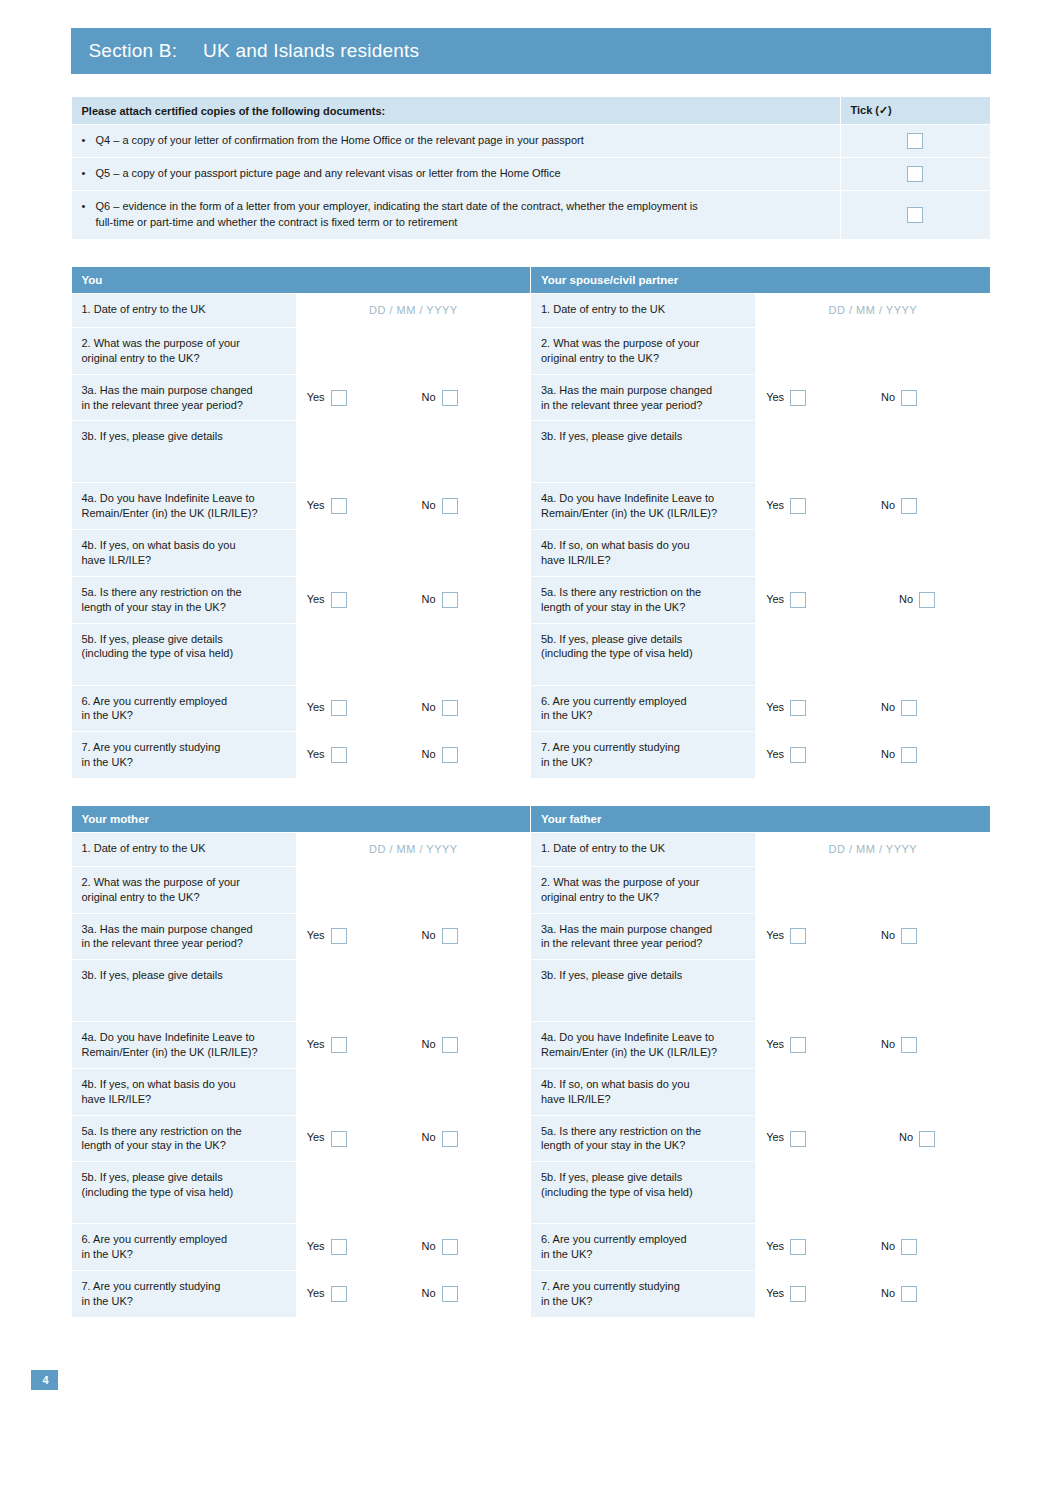Section B: UK and Islands residents
| Please attach certified copies of the following documents: | Tick (✓) |
| --- | --- |
| • Q4 – a copy of your letter of confirmation from the Home Office or the relevant page in your passport | |
| • Q5 – a copy of your passport picture page and any relevant visas or letter from the Home Office | |
| • Q6 – evidence in the form of a letter from your employer, indicating the start date of the contract, whether the employment is full-time or part-time and whether the contract is fixed term or to retirement | |
| You | Your spouse/civil partner |
| --- | --- |
| 1. Date of entry to the UK | DD / MM / YYYY | 1. Date of entry to the UK | DD / MM / YYYY |
| 2. What was the purpose of your original entry to the UK? | | 2. What was the purpose of your original entry to the UK? | |
| 3a. Has the main purpose changed in the relevant three year period? | Yes | No | 3a. Has the main purpose changed in the relevant three year period? | Yes | No |
| 3b. If yes, please give details | | 3b. If yes, please give details | |
| 4a. Do you have Indefinite Leave to Remain/Enter (in) the UK (ILR/ILE)? | Yes | No | 4a. Do you have Indefinite Leave to Remain/Enter (in) the UK (ILR/ILE)? | Yes | No |
| 4b. If yes, on what basis do you have ILR/ILE? | | 4b. If so, on what basis do you have ILR/ILE? | |
| 5a. Is there any restriction on the length of your stay in the UK? | Yes | No | 5a. Is there any restriction on the length of your stay in the UK? | Yes | No |
| 5b. If yes, please give details (including the type of visa held) | | 5b. If yes, please give details (including the type of visa held) | |
| 6. Are you currently employed in the UK? | Yes | No | 6. Are you currently employed in the UK? | Yes | No |
| 7. Are you currently studying in the UK? | Yes | No | 7. Are you currently studying in the UK? | Yes | No |
| Your mother | Your father |
| --- | --- |
| 1. Date of entry to the UK | DD / MM / YYYY | 1. Date of entry to the UK | DD / MM / YYYY |
| 2. What was the purpose of your original entry to the UK? | | 2. What was the purpose of your original entry to the UK? | |
| 3a. Has the main purpose changed in the relevant three year period? | Yes | No | 3a. Has the main purpose changed in the relevant three year period? | Yes | No |
| 3b. If yes, please give details | | 3b. If yes, please give details | |
| 4a. Do you have Indefinite Leave to Remain/Enter (in) the UK (ILR/ILE)? | Yes | No | 4a. Do you have Indefinite Leave to Remain/Enter (in) the UK (ILR/ILE)? | Yes | No |
| 4b. If yes, on what basis do you have ILR/ILE? | | 4b. If so, on what basis do you have ILR/ILE? | |
| 5a. Is there any restriction on the length of your stay in the UK? | Yes | No | 5a. Is there any restriction on the length of your stay in the UK? | Yes | No |
| 5b. If yes, please give details (including the type of visa held) | | 5b. If yes, please give details (including the type of visa held) | |
| 6. Are you currently employed in the UK? | Yes | No | 6. Are you currently employed in the UK? | Yes | No |
| 7. Are you currently studying in the UK? | Yes | No | 7. Are you currently studying in the UK? | Yes | No |
4